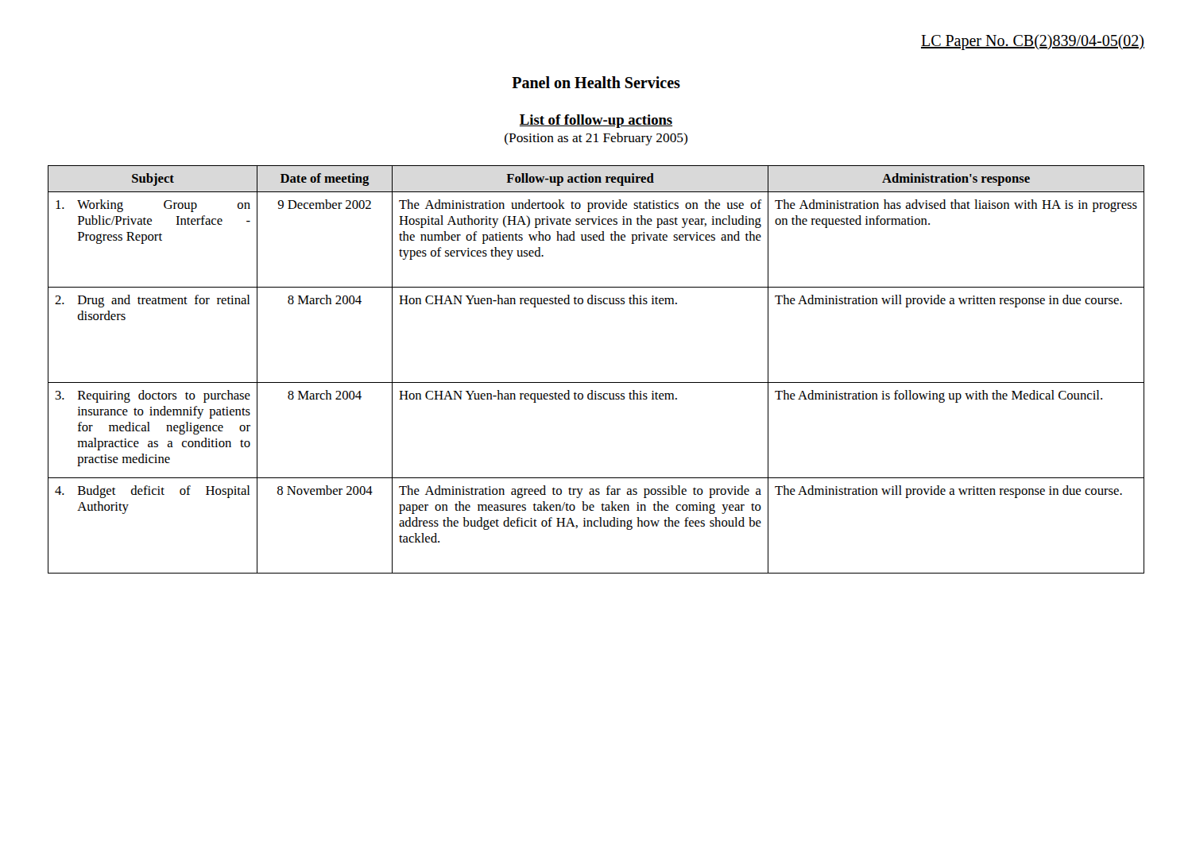LC Paper No. CB(2)839/04-05(02)
Panel on Health Services
List of follow-up actions
(Position as at 21 February 2005)
| Subject | Date of meeting | Follow-up action required | Administration's response |
| --- | --- | --- | --- |
| 1. | Working Group on Public/Private Interface - Progress Report | 9 December 2002 | The Administration undertook to provide statistics on the use of Hospital Authority (HA) private services in the past year, including the number of patients who had used the private services and the types of services they used. | The Administration has advised that liaison with HA is in progress on the requested information. |
| 2. | Drug and treatment for retinal disorders | 8 March 2004 | Hon CHAN Yuen-han requested to discuss this item. | The Administration will provide a written response in due course. |
| 3. | Requiring doctors to purchase insurance to indemnify patients for medical negligence or malpractice as a condition to practise medicine | 8 March 2004 | Hon CHAN Yuen-han requested to discuss this item. | The Administration is following up with the Medical Council. |
| 4. | Budget deficit of Hospital Authority | 8 November 2004 | The Administration agreed to try as far as possible to provide a paper on the measures taken/to be taken in the coming year to address the budget deficit of HA, including how the fees should be tackled. | The Administration will provide a written response in due course. |